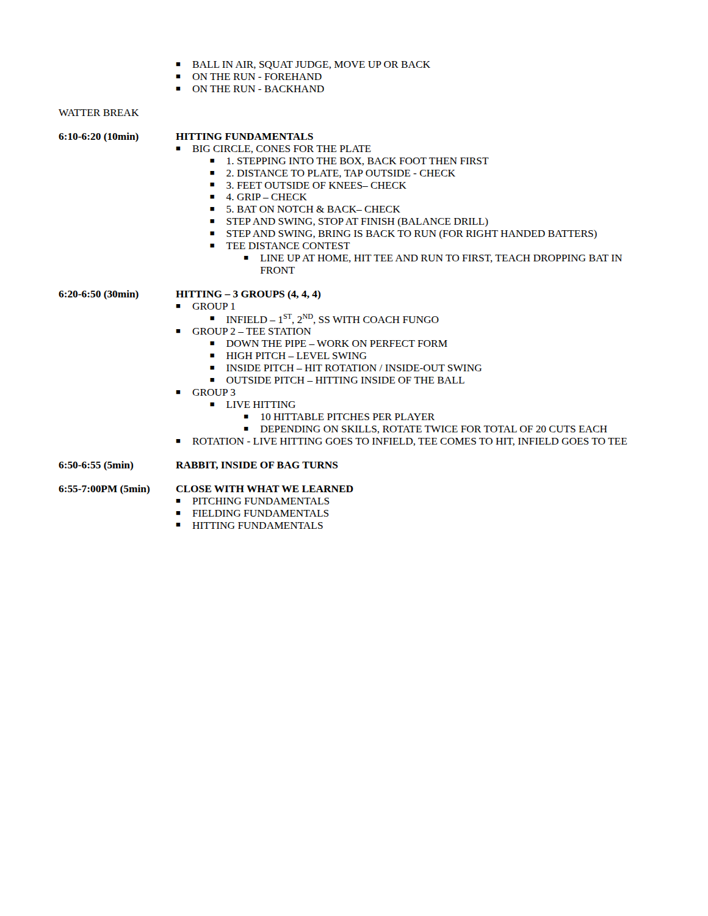BALL IN AIR, SQUAT JUDGE, MOVE UP OR BACK
ON THE RUN - FOREHAND
ON THE RUN - BACKHAND
WATTER BREAK
6:10-6:20 (10min)
HITTING FUNDAMENTALS
BIG CIRCLE, CONES FOR THE PLATE
1. STEPPING INTO THE BOX, BACK FOOT THEN FIRST
2. DISTANCE TO PLATE, TAP OUTSIDE - CHECK
3. FEET OUTSIDE OF KNEES– CHECK
4. GRIP – CHECK
5. BAT ON NOTCH & BACK– CHECK
STEP AND SWING, STOP AT FINISH (BALANCE DRILL)
STEP AND SWING, BRING IS BACK TO RUN (FOR RIGHT HANDED BATTERS)
TEE DISTANCE CONTEST
LINE UP AT HOME, HIT TEE AND RUN TO FIRST, TEACH DROPPING BAT IN FRONT
6:20-6:50 (30min)
HITTING – 3 GROUPS (4, 4, 4)
GROUP 1
INFIELD – 1ST, 2ND, SS WITH COACH FUNGO
GROUP 2 – TEE STATION
DOWN THE PIPE – WORK ON PERFECT FORM
HIGH PITCH – LEVEL SWING
INSIDE PITCH – HIT ROTATION / INSIDE-OUT SWING
OUTSIDE PITCH – HITTING INSIDE OF THE BALL
GROUP 3
LIVE HITTING
10 HITTABLE PITCHES PER PLAYER
DEPENDING ON SKILLS, ROTATE TWICE FOR TOTAL OF 20 CUTS EACH
ROTATION - LIVE HITTING GOES TO INFIELD, TEE COMES TO HIT, INFIELD GOES TO TEE
6:50-6:55 (5min)
RABBIT, INSIDE OF BAG TURNS
6:55-7:00PM (5min)
CLOSE WITH WHAT WE LEARNED
PITCHING FUNDAMENTALS
FIELDING FUNDAMENTALS
HITTING FUNDAMENTALS